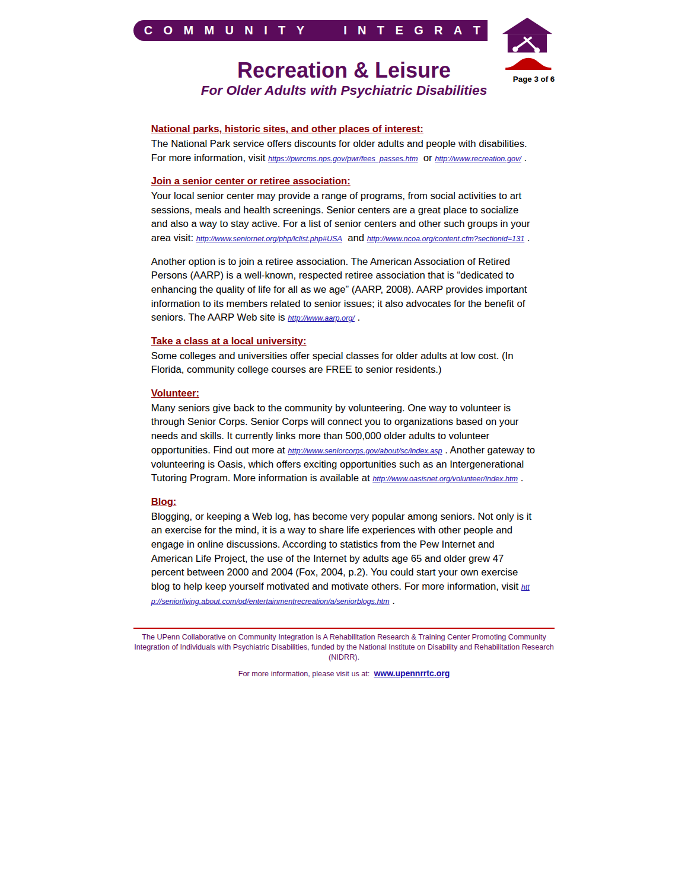C O M M U N I T Y I N T E G R A T I O N T O O L S
Page 3 of 6
Recreation & Leisure
For Older Adults with Psychiatric Disabilities
National parks, historic sites, and other places of interest:
The National Park service offers discounts for older adults and people with disabilities. For more information, visit https://pwrcms.nps.gov/pwr/fees_passes.htm or http://www.recreation.gov/ .
Join a senior center or retiree association:
Your local senior center may provide a range of programs, from social activities to art sessions, meals and health screenings. Senior centers are a great place to socialize and also a way to stay active. For a list of senior centers and other such groups in your area visit: http://www.seniornet.org/php/lclist.php#USA and http://www.ncoa.org/content.cfm?sectionid=131 .
Another option is to join a retiree association. The American Association of Retired Persons (AARP) is a well-known, respected retiree association that is “dedicated to enhancing the quality of life for all as we age” (AARP, 2008). AARP provides important information to its members related to senior issues; it also advocates for the benefit of seniors. The AARP Web site is http://www.aarp.org/ .
Take a class at a local university:
Some colleges and universities offer special classes for older adults at low cost. (In Florida, community college courses are FREE to senior residents.)
Volunteer:
Many seniors give back to the community by volunteering. One way to volunteer is through Senior Corps. Senior Corps will connect you to organizations based on your needs and skills. It currently links more than 500,000 older adults to volunteer opportunities. Find out more at http://www.seniorcorps.gov/about/sc/index.asp . Another gateway to volunteering is Oasis, which offers exciting opportunities such as an Intergenerational Tutoring Program. More information is available at http://www.oasisnet.org/volunteer/index.htm .
Blog:
Blogging, or keeping a Web log, has become very popular among seniors. Not only is it an exercise for the mind, it is a way to share life experiences with other people and engage in online discussions. According to statistics from the Pew Internet and American Life Project, the use of the Internet by adults age 65 and older grew 47 percent between 2000 and 2004 (Fox, 2004, p.2). You could start your own exercise blog to help keep yourself motivated and motivate others. For more information, visit http://seniorliving.about.com/od/entertainmentrecreation/a/seniorblogs.htm .
The UPenn Collaborative on Community Integration is A Rehabilitation Research & Training Center Promoting Community Integration of Individuals with Psychiatric Disabilities, funded by the National Institute on Disability and Rehabilitation Research (NIDRR).
For more information, please visit us at: www.upennrrtc.org